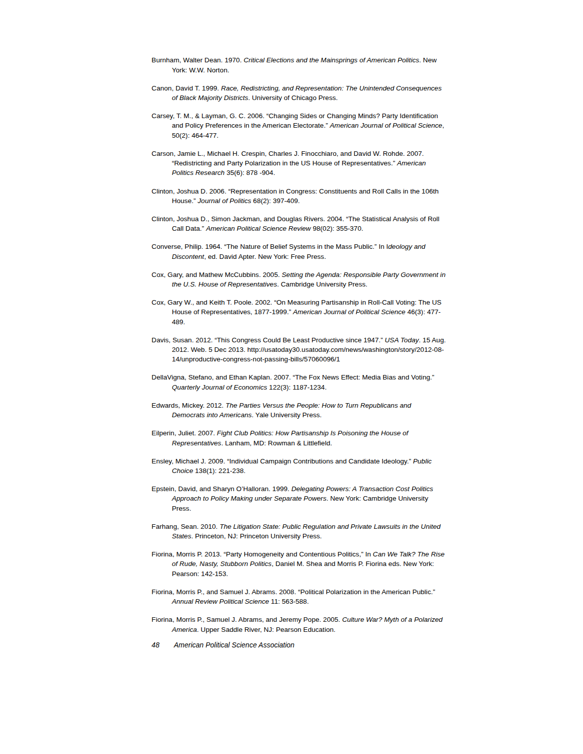Burnham, Walter Dean. 1970. Critical Elections and the Mainsprings of American Politics. New York: W.W. Norton.
Canon, David T. 1999. Race, Redistricting, and Representation: The Unintended Consequences of Black Majority Districts. University of Chicago Press.
Carsey, T. M., & Layman, G. C. 2006. “Changing Sides or Changing Minds? Party Identification and Policy Preferences in the American Electorate.” American Journal of Political Science, 50(2): 464-477.
Carson, Jamie L., Michael H. Crespin, Charles J. Finocchiaro, and David W. Rohde. 2007. “Redistricting and Party Polarization in the US House of Representatives.” American Politics Research 35(6): 878 -904.
Clinton, Joshua D. 2006. “Representation in Congress: Constituents and Roll Calls in the 106th House.” Journal of Politics 68(2): 397-409.
Clinton, Joshua D., Simon Jackman, and Douglas Rivers. 2004. “The Statistical Analysis of Roll Call Data.” American Political Science Review 98(02): 355-370.
Converse, Philip. 1964. “The Nature of Belief Systems in the Mass Public.” In Ideology and Discontent, ed. David Apter. New York: Free Press.
Cox, Gary, and Mathew McCubbins. 2005. Setting the Agenda: Responsible Party Government in the U.S. House of Representatives. Cambridge University Press.
Cox, Gary W., and Keith T. Poole. 2002. “On Measuring Partisanship in Roll-Call Voting: The US House of Representatives, 1877-1999.” American Journal of Political Science 46(3): 477-489.
Davis, Susan. 2012. “This Congress Could Be Least Productive since 1947.” USA Today. 15 Aug. 2012. Web. 5 Dec 2013. http://usatoday30.usatoday.com/news/washington/story/2012-08-14/unproductive-congress-not-passing-bills/57060096/1
DellaVigna, Stefano, and Ethan Kaplan. 2007. “The Fox News Effect: Media Bias and Voting.” Quarterly Journal of Economics 122(3): 1187-1234.
Edwards, Mickey. 2012. The Parties Versus the People: How to Turn Republicans and Democrats into Americans. Yale University Press.
Eilperin, Juliet. 2007. Fight Club Politics: How Partisanship Is Poisoning the House of Representatives. Lanham, MD: Rowman & Littlefield.
Ensley, Michael J. 2009. “Individual Campaign Contributions and Candidate Ideology.” Public Choice 138(1): 221-238.
Epstein, David, and Sharyn O’Halloran. 1999. Delegating Powers: A Transaction Cost Politics Approach to Policy Making under Separate Powers. New York: Cambridge University Press.
Farhang, Sean. 2010. The Litigation State: Public Regulation and Private Lawsuits in the United States. Princeton, NJ: Princeton University Press.
Fiorina, Morris P. 2013. “Party Homogeneity and Contentious Politics,” In Can We Talk? The Rise of Rude, Nasty, Stubborn Politics, Daniel M. Shea and Morris P. Fiorina eds. New York: Pearson: 142-153.
Fiorina, Morris P., and Samuel J. Abrams. 2008. “Political Polarization in the American Public.” Annual Review Political Science 11: 563-588.
Fiorina, Morris P., Samuel J. Abrams, and Jeremy Pope. 2005. Culture War? Myth of a Polarized America. Upper Saddle River, NJ: Pearson Education.
48 American Political Science Association